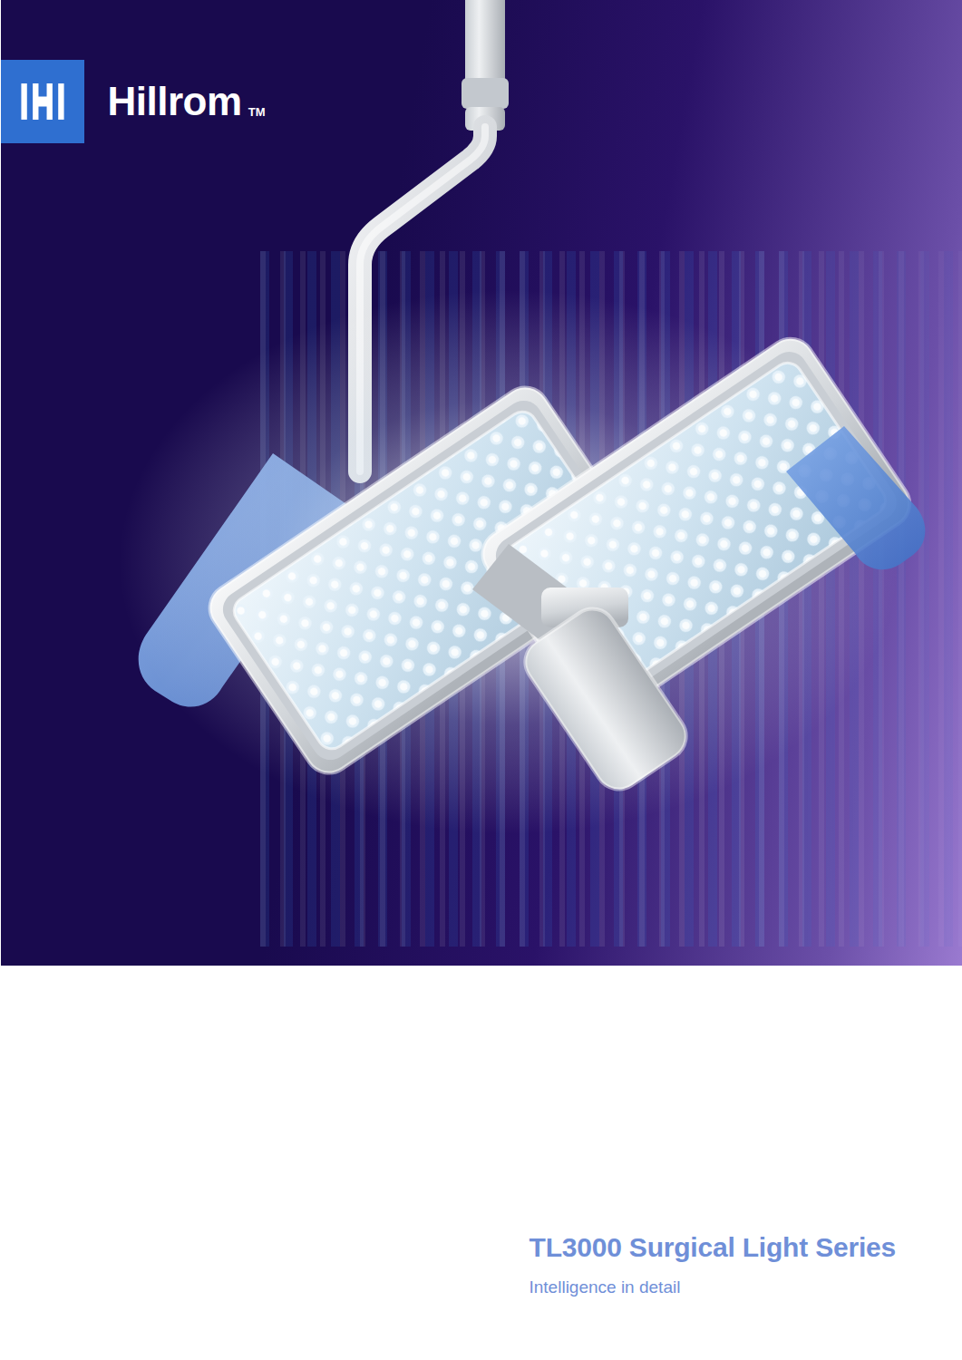HillromTM
TL3000 Surgical Light Series
Intelligence in detail